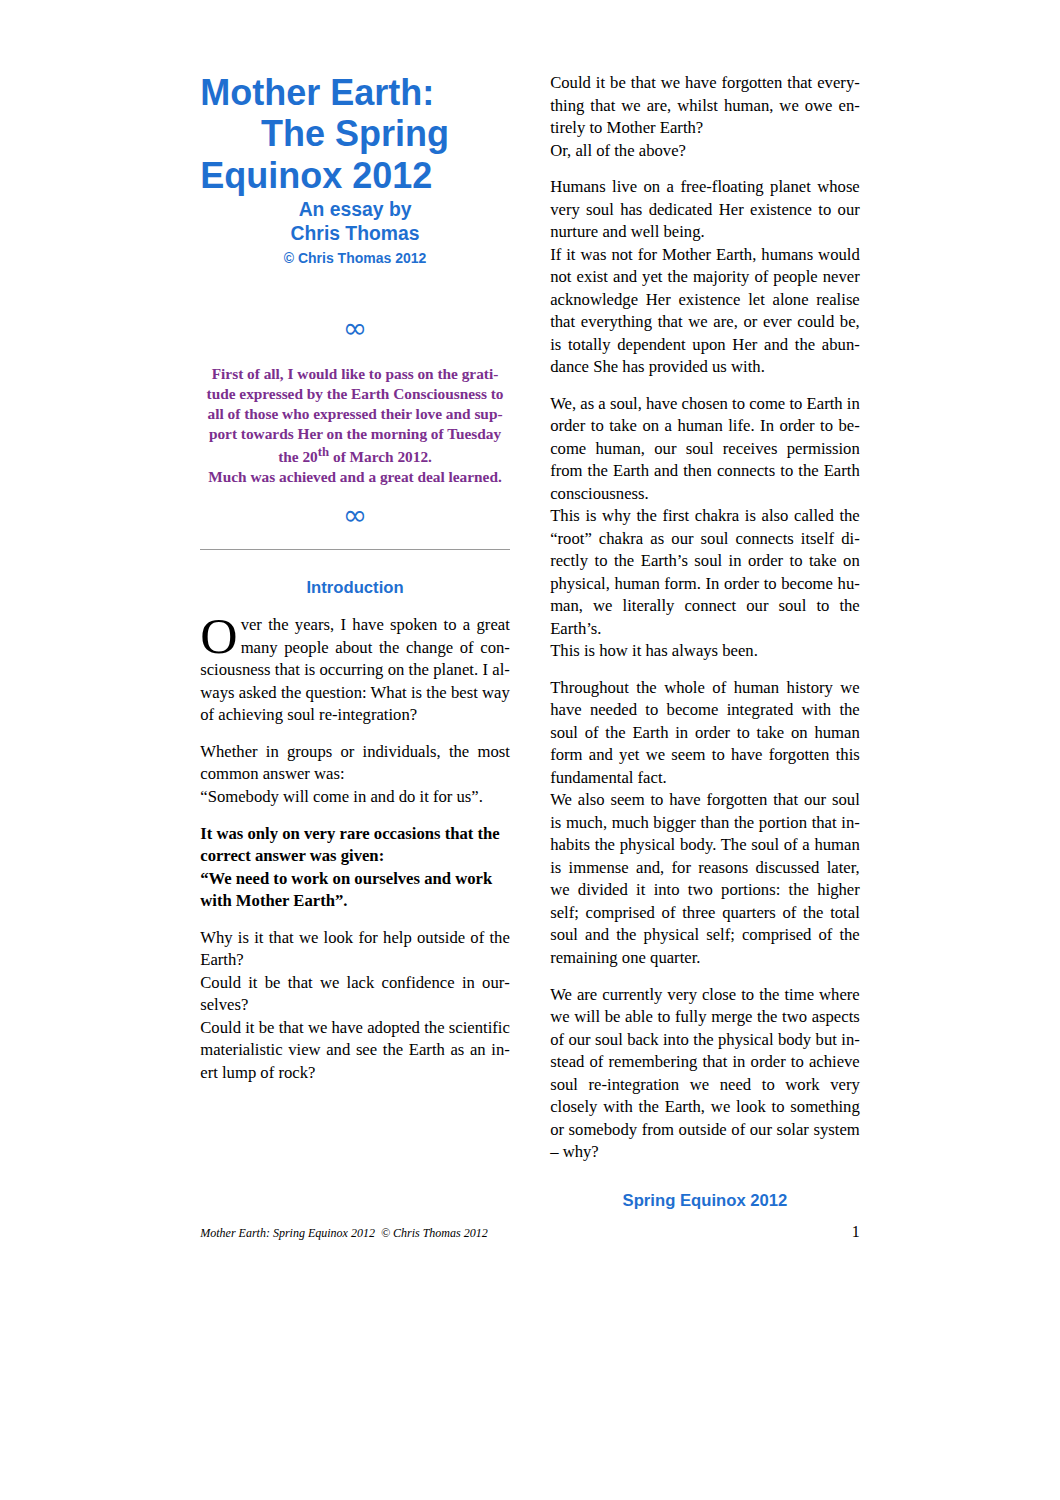Mother Earth: The Spring Equinox 2012
An essay by
Chris Thomas
© Chris Thomas 2012
∞
First of all, I would like to pass on the gratitude expressed by the Earth Consciousness to all of those who expressed their love and support towards Her on the morning of Tuesday the 20th of March 2012.
Much was achieved and a great deal learned.
∞
Introduction
Over the years, I have spoken to a great many people about the change of consciousness that is occurring on the planet. I always asked the question: What is the best way of achieving soul re-integration?
Whether in groups or individuals, the most common answer was:
“Somebody will come in and do it for us”.
It was only on very rare occasions that the correct answer was given:
“We need to work on ourselves and work with Mother Earth”.
Why is it that we look for help outside of the Earth?
Could it be that we lack confidence in ourselves?
Could it be that we have adopted the scientific materialistic view and see the Earth as an inert lump of rock?
Could it be that we have forgotten that everything that we are, whilst human, we owe entirely to Mother Earth?
Or, all of the above?
Humans live on a free-floating planet whose very soul has dedicated Her existence to our nurture and well being.
If it was not for Mother Earth, humans would not exist and yet the majority of people never acknowledge Her existence let alone realise that everything that we are, or ever could be, is totally dependent upon Her and the abundance She has provided us with.
We, as a soul, have chosen to come to Earth in order to take on a human life. In order to become human, our soul receives permission from the Earth and then connects to the Earth consciousness.
This is why the first chakra is also called the “root” chakra as our soul connects itself directly to the Earth’s soul in order to take on physical, human form. In order to become human, we literally connect our soul to the Earth’s.
This is how it has always been.
Throughout the whole of human history we have needed to become integrated with the soul of the Earth in order to take on human form and yet we seem to have forgotten this fundamental fact.
We also seem to have forgotten that our soul is much, much bigger than the portion that inhabits the physical body. The soul of a human is immense and, for reasons discussed later, we divided it into two portions: the higher self; comprised of three quarters of the total soul and the physical self; comprised of the remaining one quarter.
We are currently very close to the time where we will be able to fully merge the two aspects of our soul back into the physical body but instead of remembering that in order to achieve soul re-integration we need to work very closely with the Earth, we look to something or somebody from outside of our solar system – why?
Spring Equinox 2012
Mother Earth: Spring Equinox 2012 © Chris Thomas 2012 1